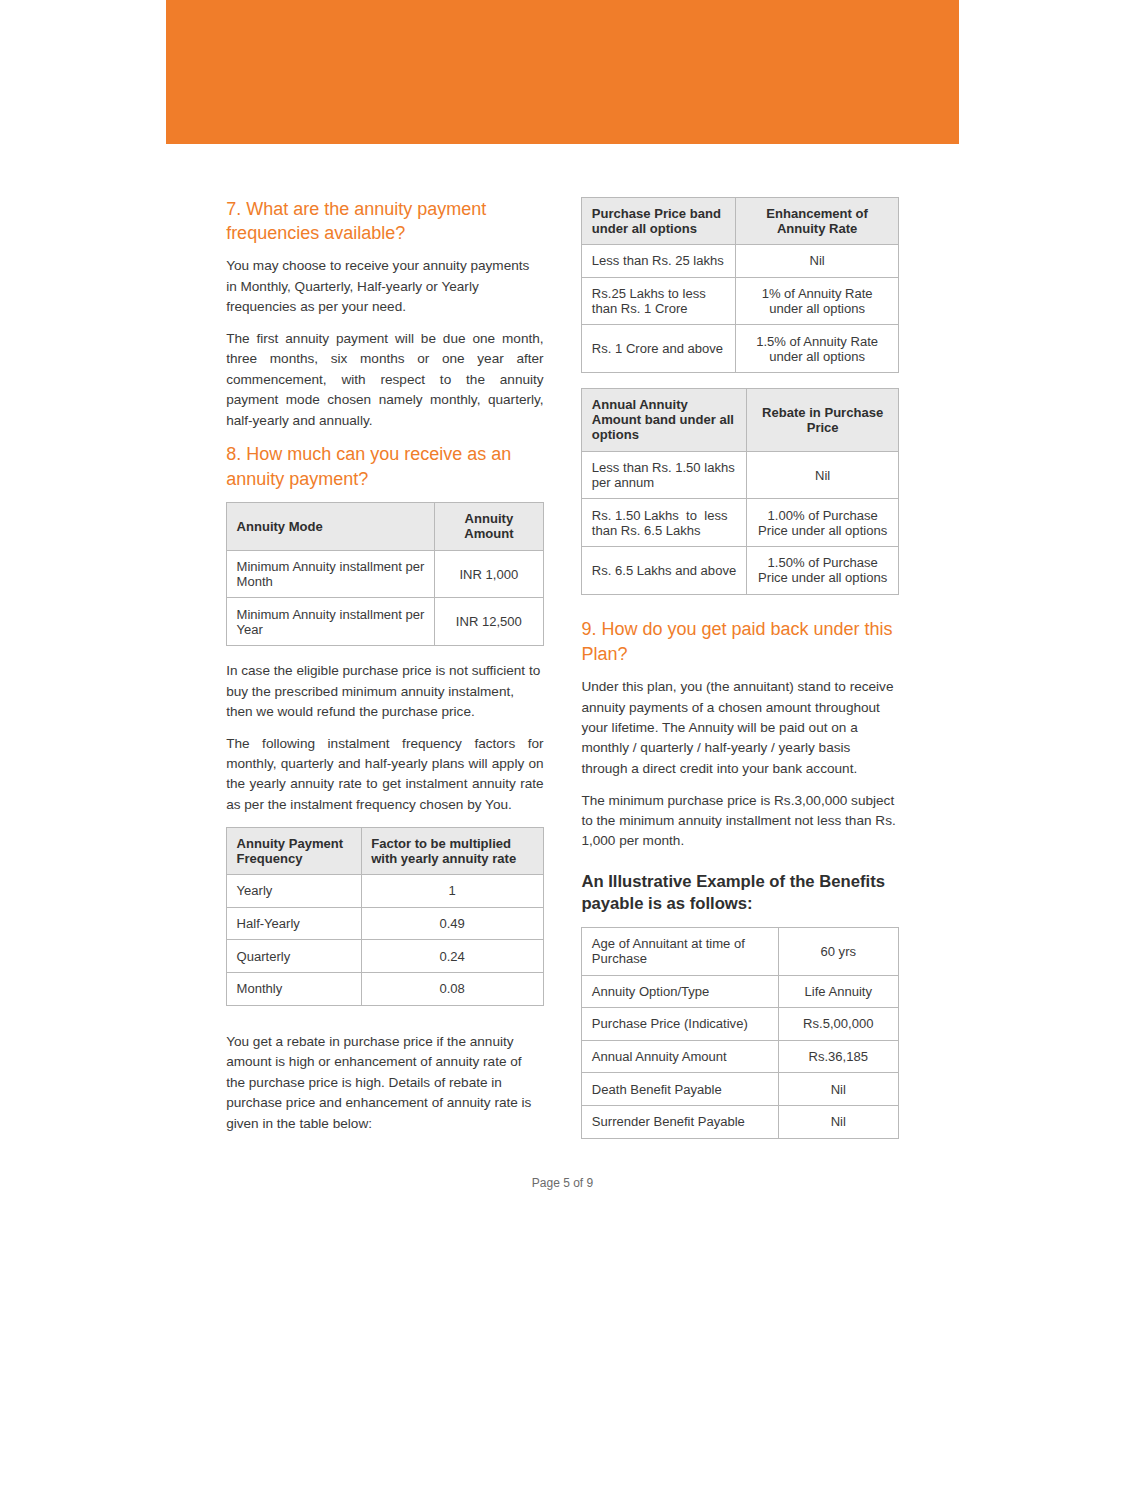7. What are the annuity payment frequencies available?
You may choose to receive your annuity payments in Monthly, Quarterly, Half-yearly or Yearly frequencies as per your need.
The first annuity payment will be due one month, three months, six months or one year after commencement, with respect to the annuity payment mode chosen namely monthly, quarterly, half-yearly and annually.
8. How much can you receive as an annuity payment?
| Annuity Mode | Annuity Amount |
| --- | --- |
| Minimum Annuity installment per Month | INR 1,000 |
| Minimum Annuity installment per Year | INR 12,500 |
In case the eligible purchase price is not sufficient to buy the prescribed minimum annuity instalment, then we would refund the purchase price.
The following instalment frequency factors for monthly, quarterly and half-yearly plans will apply on the yearly annuity rate to get instalment annuity rate as per the instalment frequency chosen by You.
| Annuity Payment Frequency | Factor to be multiplied with yearly annuity rate |
| --- | --- |
| Yearly | 1 |
| Half-Yearly | 0.49 |
| Quarterly | 0.24 |
| Monthly | 0.08 |
You get a rebate in purchase price if the annuity amount is high or enhancement of annuity rate of the purchase price is high. Details of rebate in purchase price and enhancement of annuity rate is given in the table below:
| Purchase Price band under all options | Enhancement of Annuity Rate |
| --- | --- |
| Less than Rs. 25 lakhs | Nil |
| Rs.25 Lakhs to less than Rs. 1 Crore | 1% of Annuity Rate under all options |
| Rs. 1 Crore and above | 1.5% of Annuity Rate under all options |
| Annual Annuity Amount band under all options | Rebate in Purchase Price |
| --- | --- |
| Less than Rs. 1.50 lakhs per annum | Nil |
| Rs. 1.50 Lakhs to less than Rs. 6.5 Lakhs | 1.00% of Purchase Price under all options |
| Rs. 6.5 Lakhs and above | 1.50% of Purchase Price under all options |
9. How do you get paid back under this Plan?
Under this plan, you (the annuitant) stand to receive annuity payments of a chosen amount throughout your lifetime. The Annuity will be paid out on a monthly / quarterly / half-yearly / yearly basis through a direct credit into your bank account.
The minimum purchase price is Rs.3,00,000 subject to the minimum annuity installment not less than Rs. 1,000 per month.
An Illustrative Example of the Benefits payable is as follows:
| Age of Annuitant at time of Purchase | 60 yrs |
| Annuity Option/Type | Life Annuity |
| Purchase Price (Indicative) | Rs.5,00,000 |
| Annual Annuity Amount | Rs.36,185 |
| Death Benefit Payable | Nil |
| Surrender Benefit Payable | Nil |
Page 5 of 9